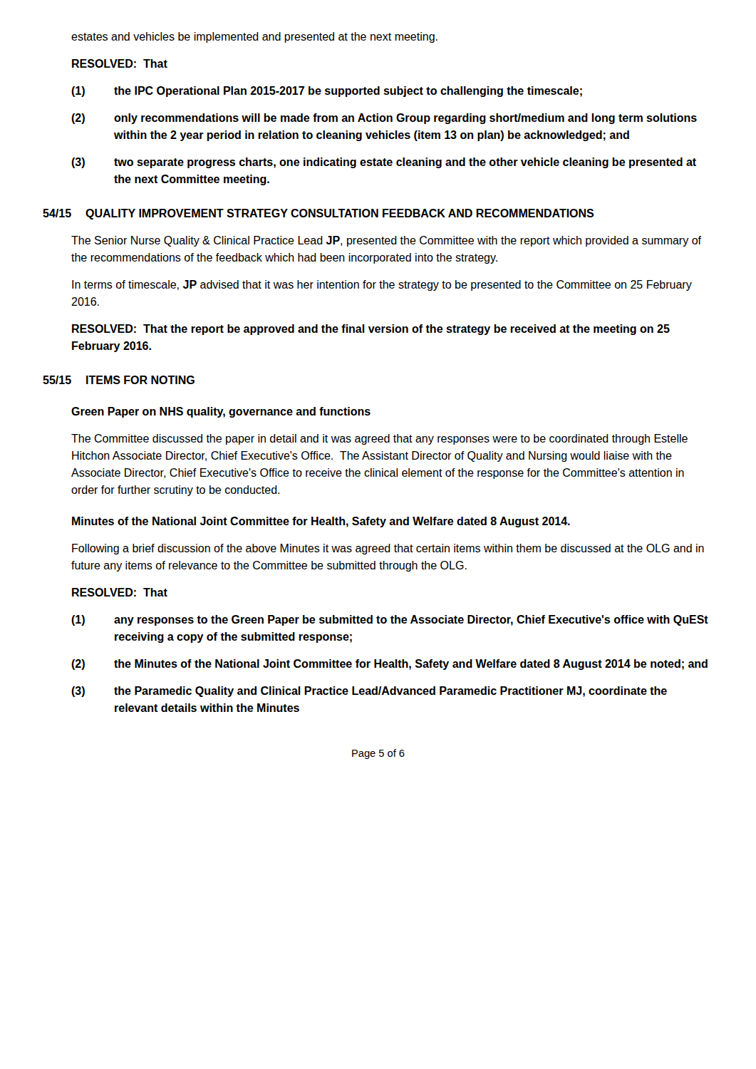estates and vehicles be implemented and presented at the next meeting.
RESOLVED: That
(1) the IPC Operational Plan 2015-2017 be supported subject to challenging the timescale;
(2) only recommendations will be made from an Action Group regarding short/medium and long term solutions within the 2 year period in relation to cleaning vehicles (item 13 on plan) be acknowledged; and
(3) two separate progress charts, one indicating estate cleaning and the other vehicle cleaning be presented at the next Committee meeting.
54/15 QUALITY IMPROVEMENT STRATEGY CONSULTATION FEEDBACK AND RECOMMENDATIONS
The Senior Nurse Quality & Clinical Practice Lead JP, presented the Committee with the report which provided a summary of the recommendations of the feedback which had been incorporated into the strategy.
In terms of timescale, JP advised that it was her intention for the strategy to be presented to the Committee on 25 February 2016.
RESOLVED: That the report be approved and the final version of the strategy be received at the meeting on 25 February 2016.
55/15 ITEMS FOR NOTING
Green Paper on NHS quality, governance and functions
The Committee discussed the paper in detail and it was agreed that any responses were to be coordinated through Estelle Hitchon Associate Director, Chief Executive's Office. The Assistant Director of Quality and Nursing would liaise with the Associate Director, Chief Executive's Office to receive the clinical element of the response for the Committee's attention in order for further scrutiny to be conducted.
Minutes of the National Joint Committee for Health, Safety and Welfare dated 8 August 2014.
Following a brief discussion of the above Minutes it was agreed that certain items within them be discussed at the OLG and in future any items of relevance to the Committee be submitted through the OLG.
RESOLVED: That
(1) any responses to the Green Paper be submitted to the Associate Director, Chief Executive's office with QuESt receiving a copy of the submitted response;
(2) the Minutes of the National Joint Committee for Health, Safety and Welfare dated 8 August 2014 be noted; and
(3) the Paramedic Quality and Clinical Practice Lead/Advanced Paramedic Practitioner MJ, coordinate the relevant details within the Minutes
Page 5 of 6